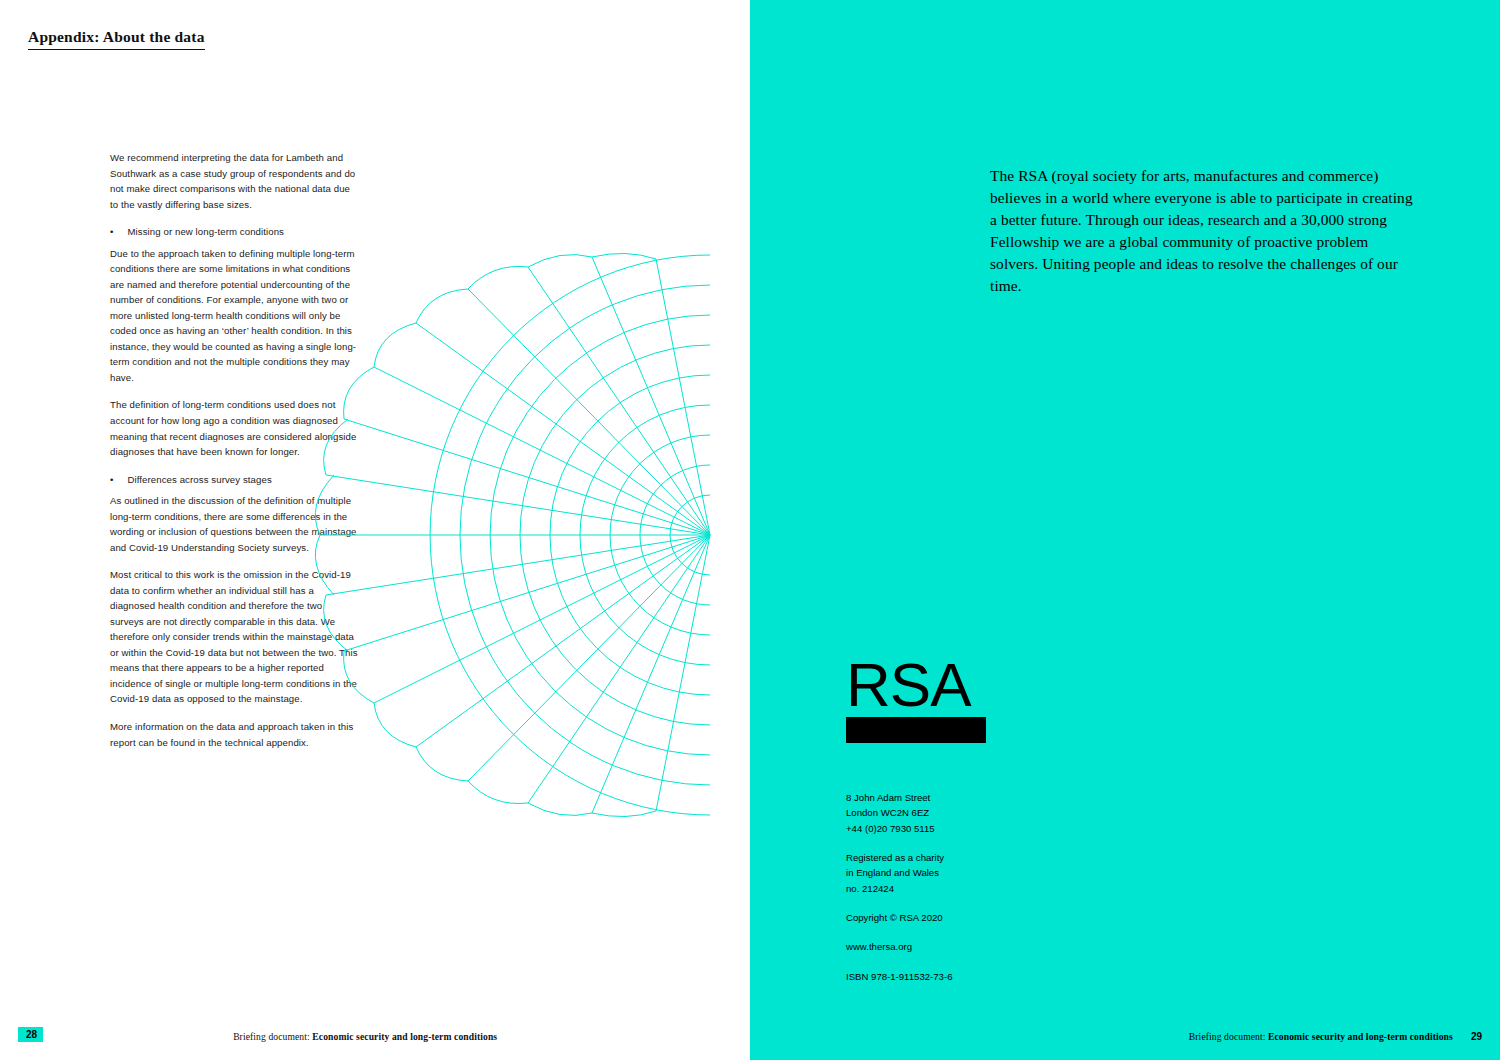Appendix: About the data
We recommend interpreting the data for Lambeth and Southwark as a case study group of respondents and do not make direct comparisons with the national data due to the vastly differing base sizes.
• Missing or new long-term conditions
Due to the approach taken to defining multiple long-term conditions there are some limitations in what conditions are named and therefore potential undercounting of the number of conditions. For example, anyone with two or more unlisted long-term health conditions will only be coded once as having an ‘other’ health condition. In this instance, they would be counted as having a single long-term condition and not the multiple conditions they may have.
The definition of long-term conditions used does not account for how long ago a condition was diagnosed meaning that recent diagnoses are considered alongside diagnoses that have been known for longer.
• Differences across survey stages
As outlined in the discussion of the definition of multiple long-term conditions, there are some differences in the wording or inclusion of questions between the mainstage and Covid-19 Understanding Society surveys.
Most critical to this work is the omission in the Covid-19 data to confirm whether an individual still has a diagnosed health condition and therefore the two surveys are not directly comparable in this data. We therefore only consider trends within the mainstage data or within the Covid-19 data but not between the two. This means that there appears to be a higher reported incidence of single or multiple long-term conditions in the Covid-19 data as opposed to the mainstage.
More information on the data and approach taken in this report can be found in the technical appendix.
28 Briefing document: Economic security and long-term conditions
The RSA (royal society for arts, manufactures and commerce) believes in a world where everyone is able to participate in creating a better future. Through our ideas, research and a 30,000 strong Fellowship we are a global community of proactive problem solvers. Uniting people and ideas to resolve the challenges of our time.
RSA
8 John Adam Street
London WC2N 6EZ
+44 (0)20 7930 5115
Registered as a charity
in England and Wales
no. 212424
Copyright © RSA 2020
www.thersa.org
ISBN 978-1-911532-73-6
Briefing document: Economic security and long-term conditions 29